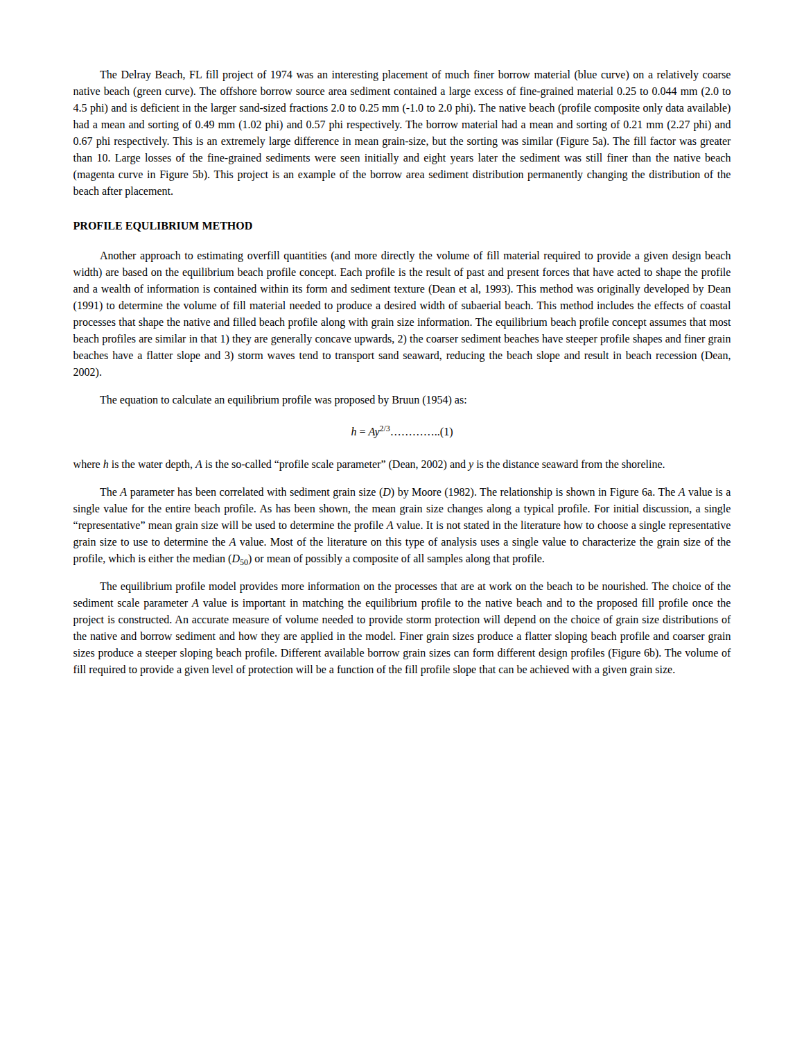The Delray Beach, FL fill project of 1974 was an interesting placement of much finer borrow material (blue curve) on a relatively coarse native beach (green curve). The offshore borrow source area sediment contained a large excess of fine-grained material 0.25 to 0.044 mm (2.0 to 4.5 phi) and is deficient in the larger sand-sized fractions 2.0 to 0.25 mm (-1.0 to 2.0 phi). The native beach (profile composite only data available) had a mean and sorting of 0.49 mm (1.02 phi) and 0.57 phi respectively. The borrow material had a mean and sorting of 0.21 mm (2.27 phi) and 0.67 phi respectively. This is an extremely large difference in mean grain-size, but the sorting was similar (Figure 5a). The fill factor was greater than 10. Large losses of the fine-grained sediments were seen initially and eight years later the sediment was still finer than the native beach (magenta curve in Figure 5b). This project is an example of the borrow area sediment distribution permanently changing the distribution of the beach after placement.
PROFILE EQULIBRIUM METHOD
Another approach to estimating overfill quantities (and more directly the volume of fill material required to provide a given design beach width) are based on the equilibrium beach profile concept. Each profile is the result of past and present forces that have acted to shape the profile and a wealth of information is contained within its form and sediment texture (Dean et al, 1993). This method was originally developed by Dean (1991) to determine the volume of fill material needed to produce a desired width of subaerial beach. This method includes the effects of coastal processes that shape the native and filled beach profile along with grain size information. The equilibrium beach profile concept assumes that most beach profiles are similar in that 1) they are generally concave upwards, 2) the coarser sediment beaches have steeper profile shapes and finer grain beaches have a flatter slope and 3) storm waves tend to transport sand seaward, reducing the beach slope and result in beach recession (Dean, 2002).
The equation to calculate an equilibrium profile was proposed by Bruun (1954) as:
h = Ay2/3…………..(1)
where h is the water depth, A is the so-called “profile scale parameter” (Dean, 2002) and y is the distance seaward from the shoreline.
The A parameter has been correlated with sediment grain size (D) by Moore (1982). The relationship is shown in Figure 6a. The A value is a single value for the entire beach profile. As has been shown, the mean grain size changes along a typical profile. For initial discussion, a single “representative” mean grain size will be used to determine the profile A value. It is not stated in the literature how to choose a single representative grain size to use to determine the A value. Most of the literature on this type of analysis uses a single value to characterize the grain size of the profile, which is either the median (D50) or mean of possibly a composite of all samples along that profile.
The equilibrium profile model provides more information on the processes that are at work on the beach to be nourished. The choice of the sediment scale parameter A value is important in matching the equilibrium profile to the native beach and to the proposed fill profile once the project is constructed. An accurate measure of volume needed to provide storm protection will depend on the choice of grain size distributions of the native and borrow sediment and how they are applied in the model. Finer grain sizes produce a flatter sloping beach profile and coarser grain sizes produce a steeper sloping beach profile. Different available borrow grain sizes can form different design profiles (Figure 6b). The volume of fill required to provide a given level of protection will be a function of the fill profile slope that can be achieved with a given grain size.